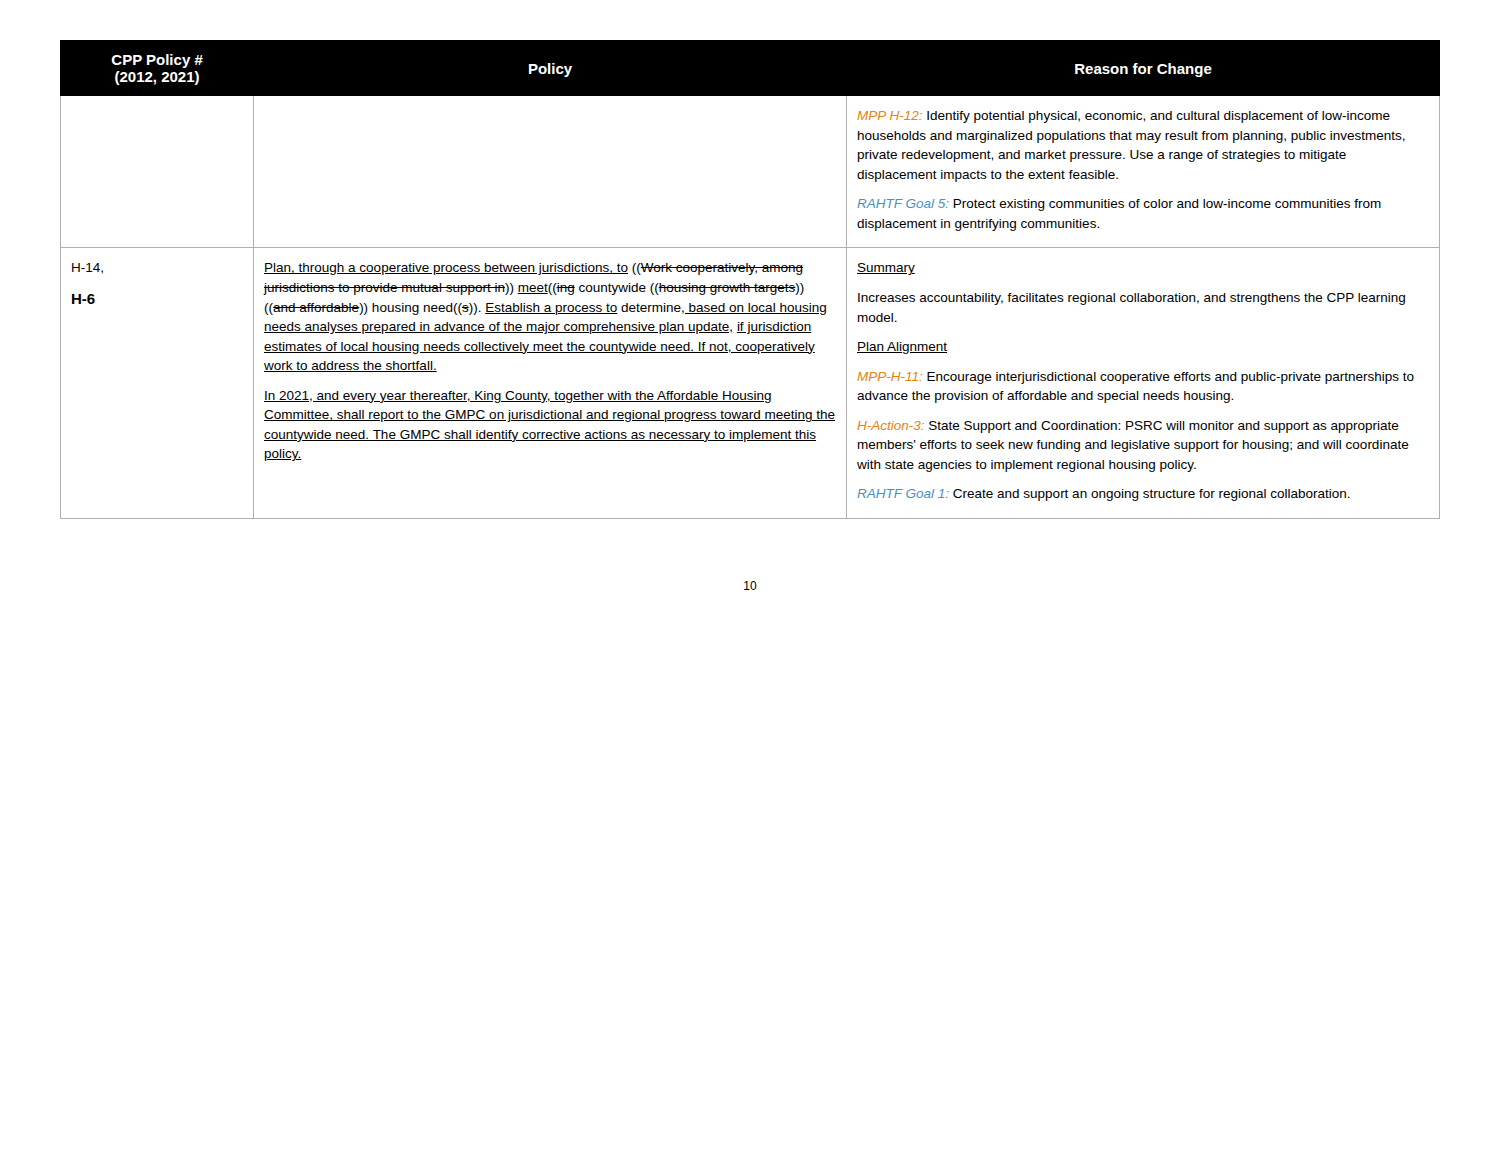| CPP Policy # (2012, 2021) | Policy | Reason for Change |
| --- | --- | --- |
| | | MPP H-12: Identify potential physical, economic, and cultural displacement of low-income households and marginalized populations that may result from planning, public investments, private redevelopment, and market pressure. Use a range of strategies to mitigate displacement impacts to the extent feasible. RAHTF Goal 5: Protect existing communities of color and low-income communities from displacement in gentrifying communities. |
| H-14, H-6 | Plan, through a cooperative process between jurisdictions, to (( Work cooperatively, among jurisdictions to provide mutual support in )) meet (( ing countywide (( housing growth targets )) (( and affordable )) housing need(( s )). Establish a process to determine , based on local housing needs analyses prepared in advance of the major comprehensive plan update, if jurisdiction estimates of local housing needs collectively meet the countywide need. If not, cooperatively work to address the shortfall. In 2021, and every year thereafter, King County, together with the Affordable Housing Committee, shall report to the GMPC on jurisdictional and regional progress toward meeting the countywide need. The GMPC shall identify corrective actions as necessary to implement this policy. | Summary Increases accountability, facilitates regional collaboration, and strengthens the CPP learning model. Plan Alignment MPP-H-11: Encourage interjurisdictional cooperative efforts and public-private partnerships to advance the provision of affordable and special needs housing. H-Action-3: State Support and Coordination: PSRC will monitor and support as appropriate members' efforts to seek new funding and legislative support for housing; and will coordinate with state agencies to implement regional housing policy. RAHTF Goal 1: Create and support an ongoing structure for regional collaboration. |
10